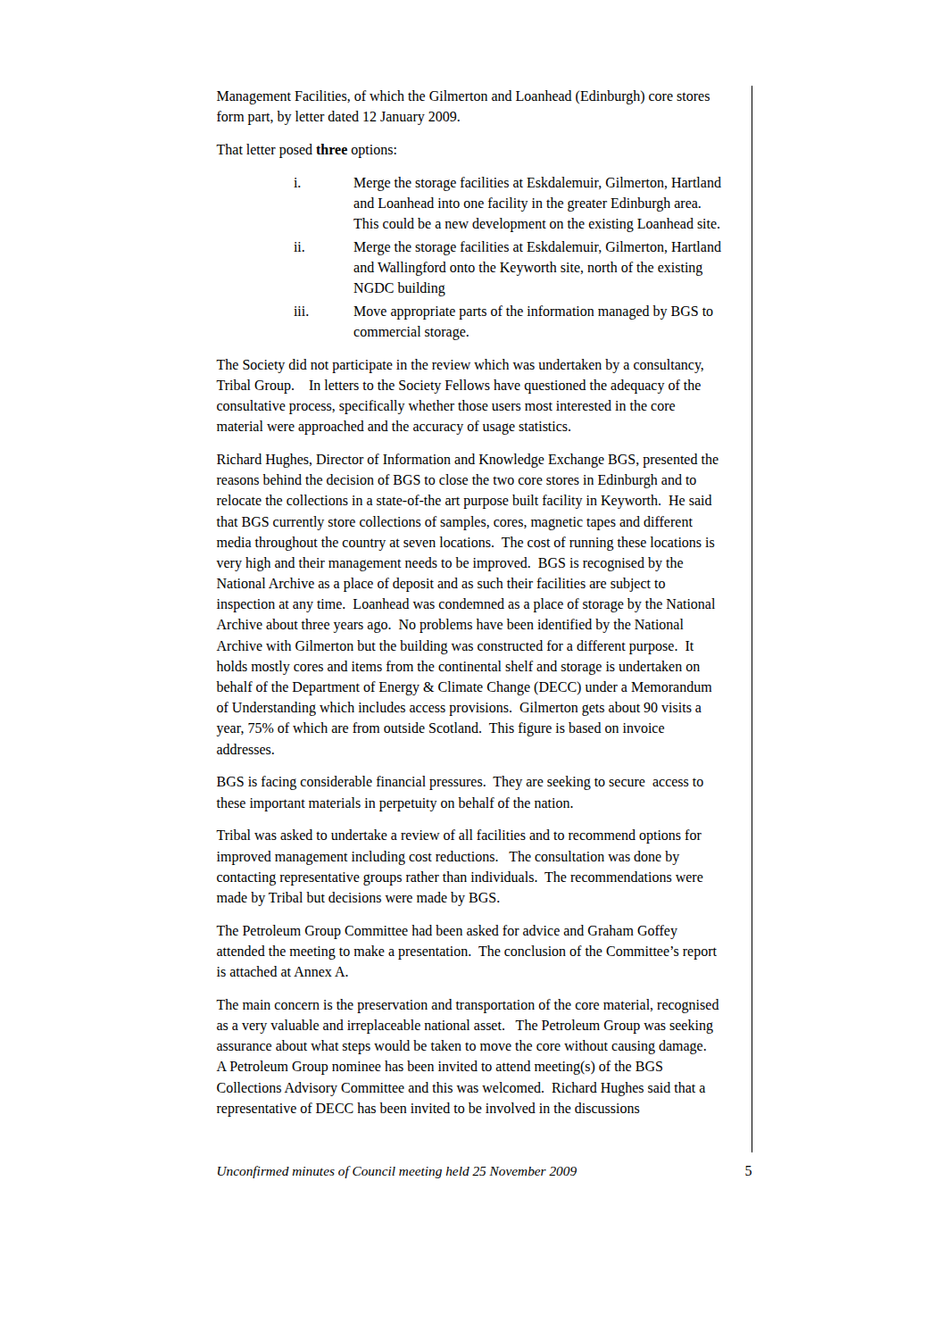Management Facilities, of which the Gilmerton and Loanhead (Edinburgh) core stores form part, by letter dated 12 January 2009.
That letter posed three options:
i. Merge the storage facilities at Eskdalemuir, Gilmerton, Hartland and Loanhead into one facility in the greater Edinburgh area. This could be a new development on the existing Loanhead site.
ii. Merge the storage facilities at Eskdalemuir, Gilmerton, Hartland and Wallingford onto the Keyworth site, north of the existing NGDC building
iii. Move appropriate parts of the information managed by BGS to commercial storage.
The Society did not participate in the review which was undertaken by a consultancy, Tribal Group. In letters to the Society Fellows have questioned the adequacy of the consultative process, specifically whether those users most interested in the core material were approached and the accuracy of usage statistics.
Richard Hughes, Director of Information and Knowledge Exchange BGS, presented the reasons behind the decision of BGS to close the two core stores in Edinburgh and to relocate the collections in a state-of-the art purpose built facility in Keyworth. He said that BGS currently store collections of samples, cores, magnetic tapes and different media throughout the country at seven locations. The cost of running these locations is very high and their management needs to be improved. BGS is recognised by the National Archive as a place of deposit and as such their facilities are subject to inspection at any time. Loanhead was condemned as a place of storage by the National Archive about three years ago. No problems have been identified by the National Archive with Gilmerton but the building was constructed for a different purpose. It holds mostly cores and items from the continental shelf and storage is undertaken on behalf of the Department of Energy & Climate Change (DECC) under a Memorandum of Understanding which includes access provisions. Gilmerton gets about 90 visits a year, 75% of which are from outside Scotland. This figure is based on invoice addresses.
BGS is facing considerable financial pressures. They are seeking to secure access to these important materials in perpetuity on behalf of the nation.
Tribal was asked to undertake a review of all facilities and to recommend options for improved management including cost reductions. The consultation was done by contacting representative groups rather than individuals. The recommendations were made by Tribal but decisions were made by BGS.
The Petroleum Group Committee had been asked for advice and Graham Goffey attended the meeting to make a presentation. The conclusion of the Committee’s report is attached at Annex A.
The main concern is the preservation and transportation of the core material, recognised as a very valuable and irreplaceable national asset. The Petroleum Group was seeking assurance about what steps would be taken to move the core without causing damage. A Petroleum Group nominee has been invited to attend meeting(s) of the BGS Collections Advisory Committee and this was welcomed. Richard Hughes said that a representative of DECC has been invited to be involved in the discussions
Unconfirmed minutes of Council meeting held 25 November 2009 5